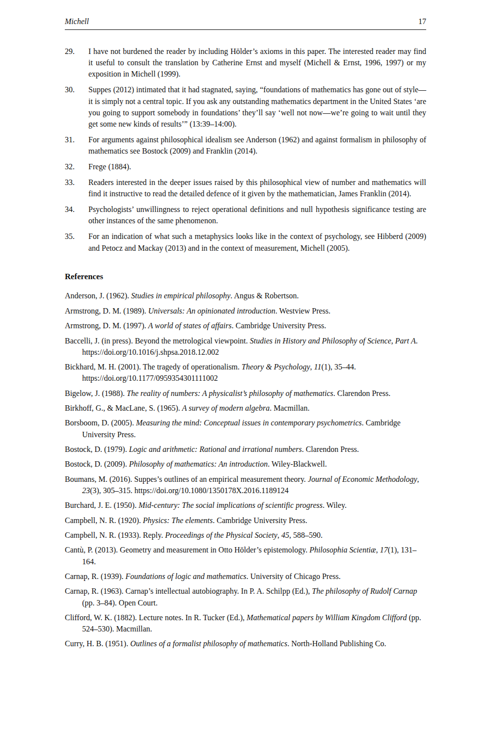Michell 17
29. I have not burdened the reader by including Hölder’s axioms in this paper. The interested reader may find it useful to consult the translation by Catherine Ernst and myself (Michell & Ernst, 1996, 1997) or my exposition in Michell (1999).
30. Suppes (2012) intimated that it had stagnated, saying, “foundations of mathematics has gone out of style—it is simply not a central topic. If you ask any outstanding mathematics department in the United States ‘are you going to support somebody in foundations’ they’ll say ‘well not now—we’re going to wait until they get some new kinds of results’” (13:39–14:00).
31. For arguments against philosophical idealism see Anderson (1962) and against formalism in philosophy of mathematics see Bostock (2009) and Franklin (2014).
32. Frege (1884).
33. Readers interested in the deeper issues raised by this philosophical view of number and mathematics will find it instructive to read the detailed defence of it given by the mathematician, James Franklin (2014).
34. Psychologists’ unwillingness to reject operational definitions and null hypothesis significance testing are other instances of the same phenomenon.
35. For an indication of what such a metaphysics looks like in the context of psychology, see Hibberd (2009) and Petocz and Mackay (2013) and in the context of measurement, Michell (2005).
References
Anderson, J. (1962). Studies in empirical philosophy. Angus & Robertson.
Armstrong, D. M. (1989). Universals: An opinionated introduction. Westview Press.
Armstrong, D. M. (1997). A world of states of affairs. Cambridge University Press.
Baccelli, J. (in press). Beyond the metrological viewpoint. Studies in History and Philosophy of Science, Part A. https://doi.org/10.1016/j.shpsa.2018.12.002
Bickhard, M. H. (2001). The tragedy of operationalism. Theory & Psychology, 11(1), 35–44. https://doi.org/10.1177/0959354301111002
Bigelow, J. (1988). The reality of numbers: A physicalist’s philosophy of mathematics. Clarendon Press.
Birkhoff, G., & MacLane, S. (1965). A survey of modern algebra. Macmillan.
Borsboom, D. (2005). Measuring the mind: Conceptual issues in contemporary psychometrics. Cambridge University Press.
Bostock, D. (1979). Logic and arithmetic: Rational and irrational numbers. Clarendon Press.
Bostock, D. (2009). Philosophy of mathematics: An introduction. Wiley-Blackwell.
Boumans, M. (2016). Suppes’s outlines of an empirical measurement theory. Journal of Economic Methodology, 23(3), 305–315. https://doi.org/10.1080/1350178X.2016.1189124
Burchard, J. E. (1950). Mid-century: The social implications of scientific progress. Wiley.
Campbell, N. R. (1920). Physics: The elements. Cambridge University Press.
Campbell, N. R. (1933). Reply. Proceedings of the Physical Society, 45, 588–590.
Cantù, P. (2013). Geometry and measurement in Otto Hölder’s epistemology. Philosophia Scientiæ, 17(1), 131–164.
Carnap, R. (1939). Foundations of logic and mathematics. University of Chicago Press.
Carnap, R. (1963). Carnap’s intellectual autobiography. In P. A. Schilpp (Ed.), The philosophy of Rudolf Carnap (pp. 3–84). Open Court.
Clifford, W. K. (1882). Lecture notes. In R. Tucker (Ed.), Mathematical papers by William Kingdom Clifford (pp. 524–530). Macmillan.
Curry, H. B. (1951). Outlines of a formalist philosophy of mathematics. North-Holland Publishing Co.